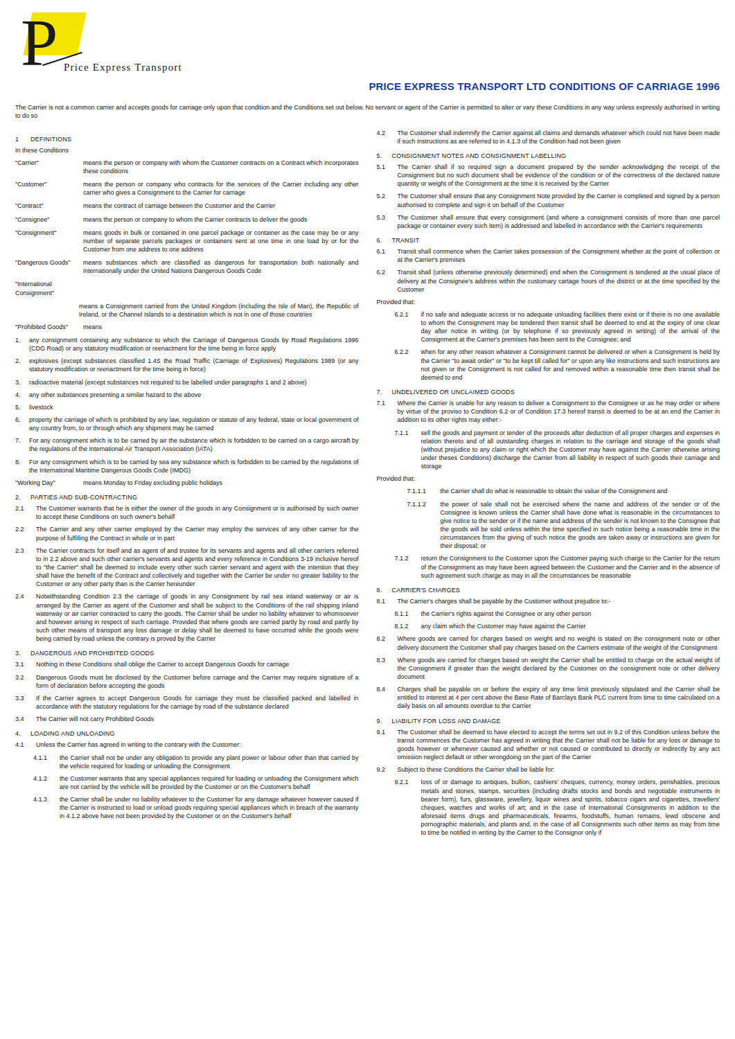P
Price Express Transport
PRICE EXPRESS TRANSPORT LTD CONDITIONS OF CARRIAGE 1996
The Carrier is not a common carrier and accepts goods for carriage only upon that condition and the Conditions set out below. No servant or agent of the Carrier is permitted to alter or vary these Conditions in any way unless expressly authorised in writing to do so
1 DEFINITIONS
In these Conditions
"Carrier"
means the person or company with whom the Customer contracts on a Contract which incorporates these conditions
"Customer"
means the person or company who contracts for the services of the Carrier including any other carrier who gives a Consignment to the Carrier for carriage
"Contract"
means the contract of carriage between the Customer and the Carrier
"Consignee"
means the person or company to whom the Carrier contracts to deliver the goods
"Consignment"
means goods in bulk or contained in one parcel package or container as the case may be or any number of separate parcels packages or containers sent at one time in one load by or for the Customer from one address to one address
"Dangerous Goods"
means substances which are classified as dangerous for transportation both nationally and internationally under the United Nations Dangerous Goods Code
"International Consignment"
means a Consignment carried from the United Kingdom (including the Isle of Man), the Republic of Ireland, or the Channel Islands to a destination which is not in one of those countries
"Prohibited Goods"
means
1. any consignment containing any substance to which the Carriage of Dangerous Goods by Road Regulations 1996 (CDG Road) or any statutory modification or reenactment for the time being in force apply
2. explosives (except substances classified 1.4S the Road Traffic (Carriage of Explosives) Regulations 1989 (or any statutory modification or reenactment for the time being in force)
3. radioactive material (except substances not required to be labelled under paragraphs 1 and 2 above)
4. any other substances presenting a similar hazard to the above
5. livestock
6. property the carriage of which is prohibited by any law, regulation or statute of any federal, state or local government of any country from, to or through which any shipment may be carried
7. For any consignment which is to be carried by air the substance which is forbidden to be carried on a cargo aircraft by the regulations of the International Air Transport Association (IATA)
8. For any consignment which is to be carried by sea any substance which is forbidden to be carried by the regulations of the International Maritime Dangerous Goods Code (IMDG)
"Working Day"
means Monday to Friday excluding public holidays
2. PARTIES AND SUB-CONTRACTING
2.1 The Customer warrants that he is either the owner of the goods in any Consignment or is authorised by such owner to accept these Conditions on such owner's behalf
2.2 The Carrier and any other carrier employed by the Carrier may employ the services of any other carrier for the purpose of fulfilling the Contract in whole or in part
2.3 The Carrier contracts for itself and as agent of and trustee for its servants and agents and all other carriers referred to in 2.2 above and such other carrier's servants and agents and every reference in Conditions 3-19 inclusive hereof to "the Carrier" shall be deemed to include every other such carrier servant and agent with the intention that they shall have the benefit of the Contract and collectively and together with the Carrier be under no greater liability to the Customer or any other party than is the Carrier hereunder
2.4 Notwithstanding Condition 2.3 the carriage of goods in any Consignment by rail sea inland waterway or air is arranged by the Carrier as agent of the Customer and shall be subject to the Conditions of the rail shipping inland waterway or air carrier contracted to carry the goods. The Carrier shall be under no liability whatever to whomsoever and however arising in respect of such carriage. Provided that where goods are carried partly by road and partly by such other means of transport any loss damage or delay shall be deemed to have occurred while the goods were being carried by road unless the contrary is proved by the Carrier
3. DANGEROUS AND PROHIBITED GOODS
3.1 Nothing in these Conditions shall oblige the Carrier to accept Dangerous Goods for carriage
3.2 Dangerous Goods must be disclosed by the Customer before carriage and the Carrier may require signature of a form of declaration before accepting the goods
3.3 If the Carrier agrees to accept Dangerous Goods for carriage they must be classified packed and labelled in accordance with the statutory regulations for the carriage by road of the substance declared
3.4 The Carrier will not carry Prohibited Goods
4. LOADING AND UNLOADING
4.1 Unless the Carrier has agreed in writing to the contrary with the Customer:
4.1.1 the Carrier shall not be under any obligation to provide any plant power or labour other than that carried by the vehicle required for loading or unloading the Consignment
4.1.2 the Customer warrants that any special appliances required for loading or unloading the Consignment which are not carried by the vehicle will be provided by the Customer or on the Customer's behalf
4.1.3 the Carrier shall be under no liability whatever to the Customer for any damage whatever however caused if the Carrier is instructed to load or unload goods requiring special appliances which in breach of the warranty in 4.1.2 above have not been provided by the Customer or on the Customer's behalf
4.2 The Customer shall indemnify the Carrier against all claims and demands whatever which could not have been made if such instructions as are referred to in 4.1.3 of the Condition had not been given
5. CONSIGNMENT NOTES AND CONSIGNMENT LABELLING
5.1 The Carrier shall if so required sign a document prepared by the sender acknowledging the receipt of the Consignment but no such document shall be evidence of the condition or of the correctness of the declared nature quantity or weight of the Consignment at the time it is received by the Carrier
5.2 The Customer shall ensure that any Consignment Note provided by the Carrier is completed and signed by a person authorised to complete and sign it on behalf of the Customer
5.3 The Customer shall ensure that every consignment (and where a consignment consists of more than one parcel package or container every such item) is addressed and labelled in accordance with the Carrier's requirements
6. TRANSIT
6.1 Transit shall commence when the Carrier takes possession of the Consignment whether at the point of collection or at the Carrier's premises
6.2 Transit shall (unless otherwise previously determined) end when the Consignment is tendered at the usual place of delivery at the Consignee's address within the customary cartage hours of the district or at the time specified by the Customer
Provided that:
6.2.1 if no safe and adequate access or no adequate unloading facilities there exist or if there is no one available to whom the Consignment may be tendered then transit shall be deemed to end at the expiry of one clear day after notice in writing (or by telephone if so previously agreed in writing) of the arrival of the Consignment at the Carrier's premises has been sent to the Consignee; and
6.2.2 when for any other reason whatever a Consignment cannot be delivered or when a Consignment is held by the Carrier "to await order" or "to be kept till called for" or upon any like instructions and such instructions are not given or the Consignment is not called for and removed within a reasonable time then transit shall be deemed to end
7. UNDELIVERED OR UNCLAIMED GOODS
7.1 Where the Carrier is unable for any reason to deliver a Consignment to the Consignee or as he may order or where by virtue of the proviso to Condition 6.2 or of Condition 17.3 hereof transit is deemed to be at an end the Carrier in addition to its other rights may either:-
7.1.1 sell the goods and payment or tender of the proceeds after deduction of all proper charges and expenses in relation thereto and of all outstanding charges in relation to the carriage and storage of the goods shall (without prejudice to any claim or right which the Customer may have against the Carrier otherwise arising under theses Conditions) discharge the Carrier from all liability in respect of such goods their carriage and storage
Provided that:
7.1.1.1 the Carrier shall do what is reasonable to obtain the value of the Consignment and
7.1.1.2 the power of sale shall not be exercised where the name and address of the sender or of the Consignee is known unless the Carrier shall have done what is reasonable in the circumstances to give notice to the sender or if the name and address of the sender is not known to the Consignee that the goods will be sold unless within the time specified in such notice being a reasonable time in the circumstances from the giving of such notice the goods are taken away or instructions are given for their disposal; or
7.1.2 return the Consignment to the Customer upon the Customer paying such charge to the Carrier for the return of the Consignment as may have been agreed between the Customer and the Carrier and in the absence of such agreement such charge as may in all the circumstances be reasonable
8. CARRIER'S CHARGES
8.1 The Carrier's charges shall be payable by the Customer without prejudice to:-
8.1.1 the Carrier's rights against the Consignee or any other person
8.1.2 any claim which the Customer may have against the Carrier
8.2 Where goods are carried for charges based on weight and no weight is stated on the consignment note or other delivery document the Customer shall pay charges based on the Carriers estimate of the weight of the Consignment
8.3 Where goods are carried for charges based on weight the Carrier shall be entitled to charge on the actual weight of the Consignment if greater than the weight declared by the Customer on the consignment note or other delivery document
8.4 Charges shall be payable on or before the expiry of any time limit previously stipulated and the Carrier shall be entitled to interest at 4 per cent above the Base Rate of Barclays Bank PLC current from time to time calculated on a daily basis on all amounts overdue to the Carrier
9. LIABILITY FOR LOSS AND DAMAGE
9.1 The Customer shall be deemed to have elected to accept the terms set out in 9.2 of this Condition unless before the transit commences the Customer has agreed in writing that the Carrier shall not be liable for any loss or damage to goods however or whenever caused and whether or not caused or contributed to directly or indirectly by any act omission neglect default or other wrongdoing on the part of the Carrier
9.2 Subject to these Conditions the Carrier shall be liable for:
9.2.1 loss of or damage to antiques, bullion, cashiers' cheques, currency, money orders, perishables, precious metals and stones, stamps, securities (including drafts stocks and bonds and negotiable instruments in bearer form), furs, glassware, jewellery, liquor wines and spirits, tobacco cigars and cigarettes, travellers' cheques, watches and works of art; and in the case of International Consignments in addition to the aforesaid items drugs and pharmaceuticals, firearms, foodstuffs, human remains, lewd obscene and pornographic materials, and plants and, in the case of all Consignments such other items as may from time to time be notified in writing by the Carrier to the Consignor only if